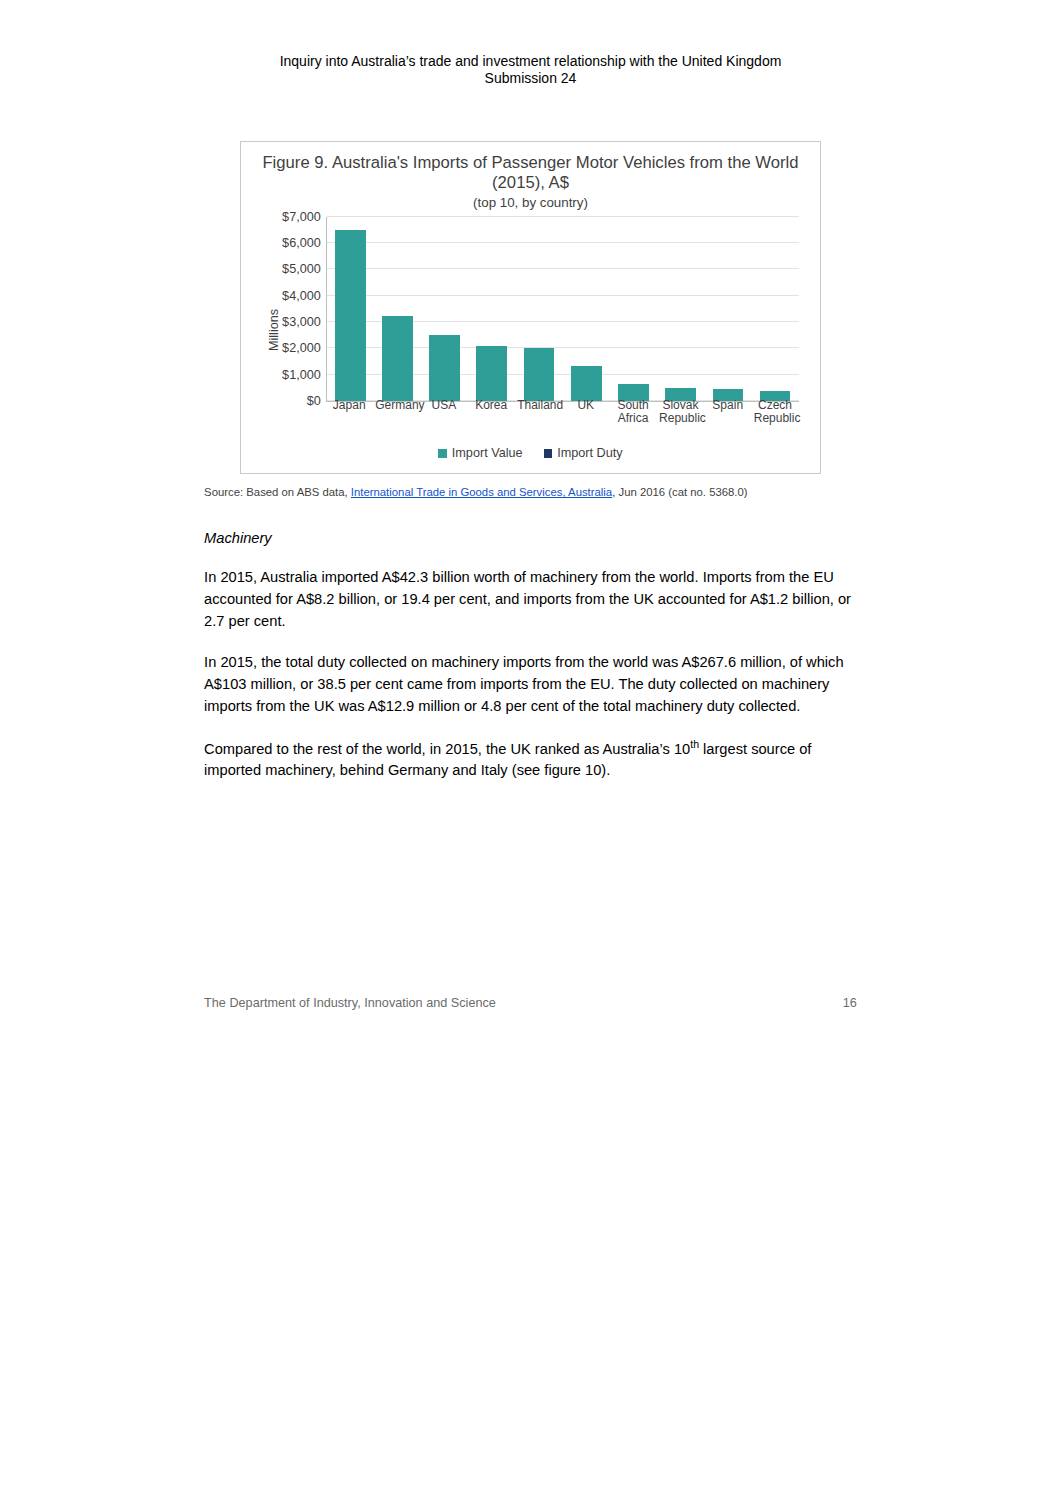Inquiry into Australia’s trade and investment relationship with the United Kingdom Submission 24
Figure 9. Australia's Imports of Passenger Motor Vehicles from the World (2015), A$ (top 10, by country)
Millions
$0
$1,000
$2,000
$3,000
$4,000
$5,000
$6,000
$7,000
Japan
Germany
USA
Korea
Thailand
UK
South Africa
Slovak Republic
Spain
Czech Republic
Import Value
Import Duty
Source: Based on ABS data, International Trade in Goods and Services, Australia, Jun 2016 (cat no. 5368.0)
Machinery
In 2015, Australia imported A$42.3 billion worth of machinery from the world. Imports from the EU accounted for A$8.2 billion, or 19.4 per cent, and imports from the UK accounted for A$1.2 billion, or 2.7 per cent.
In 2015, the total duty collected on machinery imports from the world was A$267.6 million, of which A$103 million, or 38.5 per cent came from imports from the EU. The duty collected on machinery imports from the UK was A$12.9 million or 4.8 per cent of the total machinery duty collected.
Compared to the rest of the world, in 2015, the UK ranked as Australia’s 10th largest source of imported machinery, behind Germany and Italy (see figure 10).
The Department of Industry, Innovation and Science 16